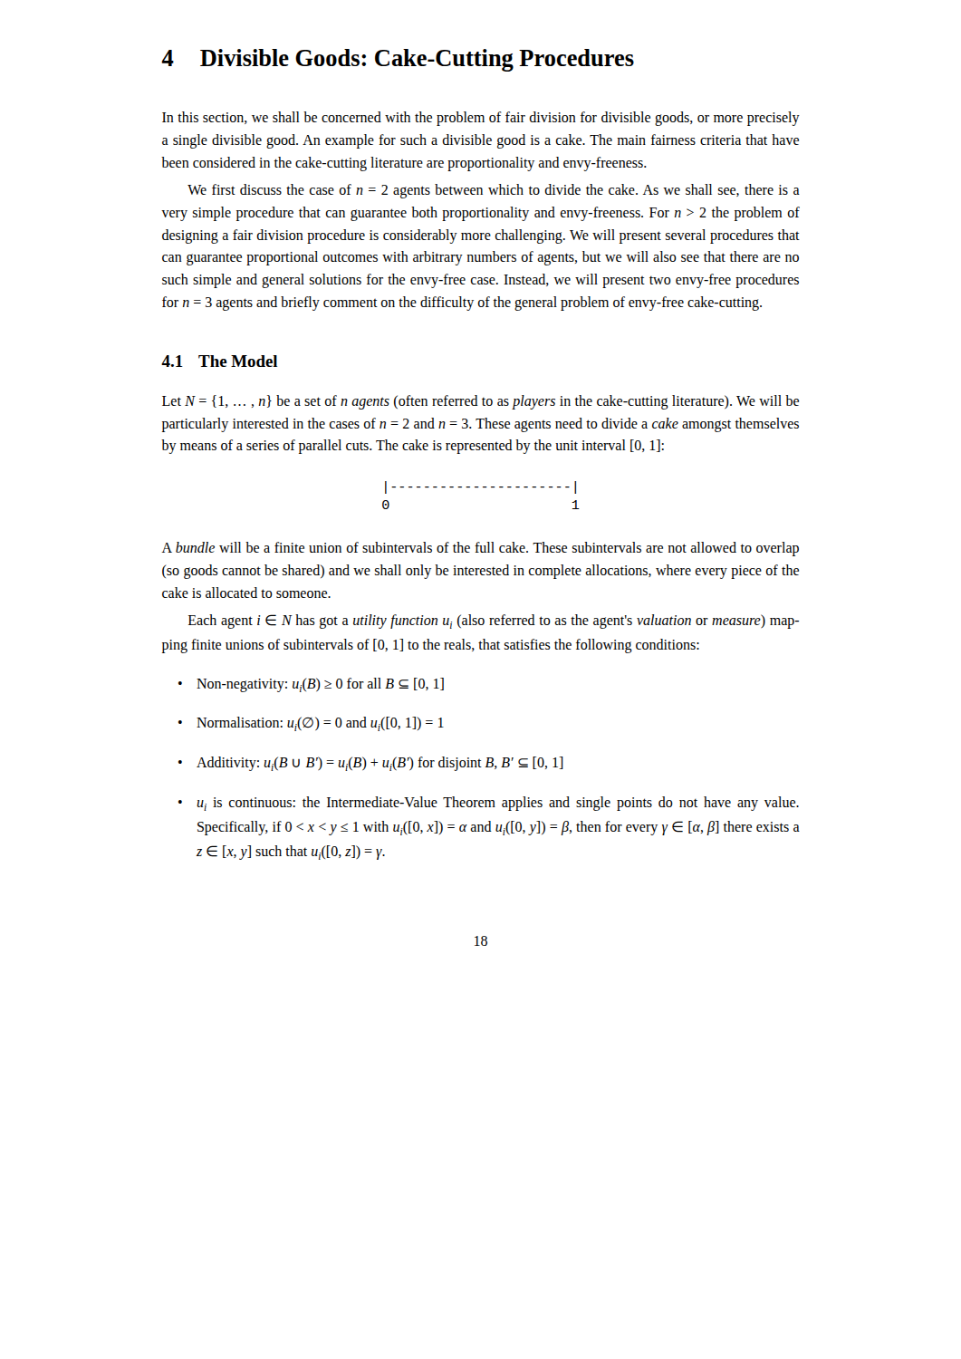4 Divisible Goods: Cake-Cutting Procedures
In this section, we shall be concerned with the problem of fair division for divisible goods, or more precisely a single divisible good. An example for such a divisible good is a cake. The main fairness criteria that have been considered in the cake-cutting literature are proportionality and envy-freeness.
We first discuss the case of n = 2 agents between which to divide the cake. As we shall see, there is a very simple procedure that can guarantee both proportionality and envy-freeness. For n > 2 the problem of designing a fair division procedure is considerably more challenging. We will present several procedures that can guarantee proportional outcomes with arbitrary numbers of agents, but we will also see that there are no such simple and general solutions for the envy-free case. Instead, we will present two envy-free procedures for n = 3 agents and briefly comment on the difficulty of the general problem of envy-free cake-cutting.
4.1 The Model
Let N = {1, … , n} be a set of n agents (often referred to as players in the cake-cutting literature). We will be particularly interested in the cases of n = 2 and n = 3. These agents need to divide a cake amongst themselves by means of a series of parallel cuts. The cake is represented by the unit interval [0, 1]:
|----------------------| 0 1
A bundle will be a finite union of subintervals of the full cake. These subintervals are not allowed to overlap (so goods cannot be shared) and we shall only be interested in complete allocations, where every piece of the cake is allocated to someone.
Each agent i ∈ N has got a utility function ui (also referred to as the agent's valuation or measure) mapping finite unions of subintervals of [0, 1] to the reals, that satisfies the following conditions:
Non-negativity: ui(B) ≥ 0 for all B ⊆ [0, 1]
Normalisation: ui(∅) = 0 and ui([0, 1]) = 1
Additivity: ui(B ∪ B′) = ui(B) + ui(B′) for disjoint B, B′ ⊆ [0, 1]
ui is continuous: the Intermediate-Value Theorem applies and single points do not have any value. Specifically, if 0 < x < y ≤ 1 with ui([0, x]) = α and ui([0, y]) = β, then for every γ ∈ [α, β] there exists a z ∈ [x, y] such that ui([0, z]) = γ.
18